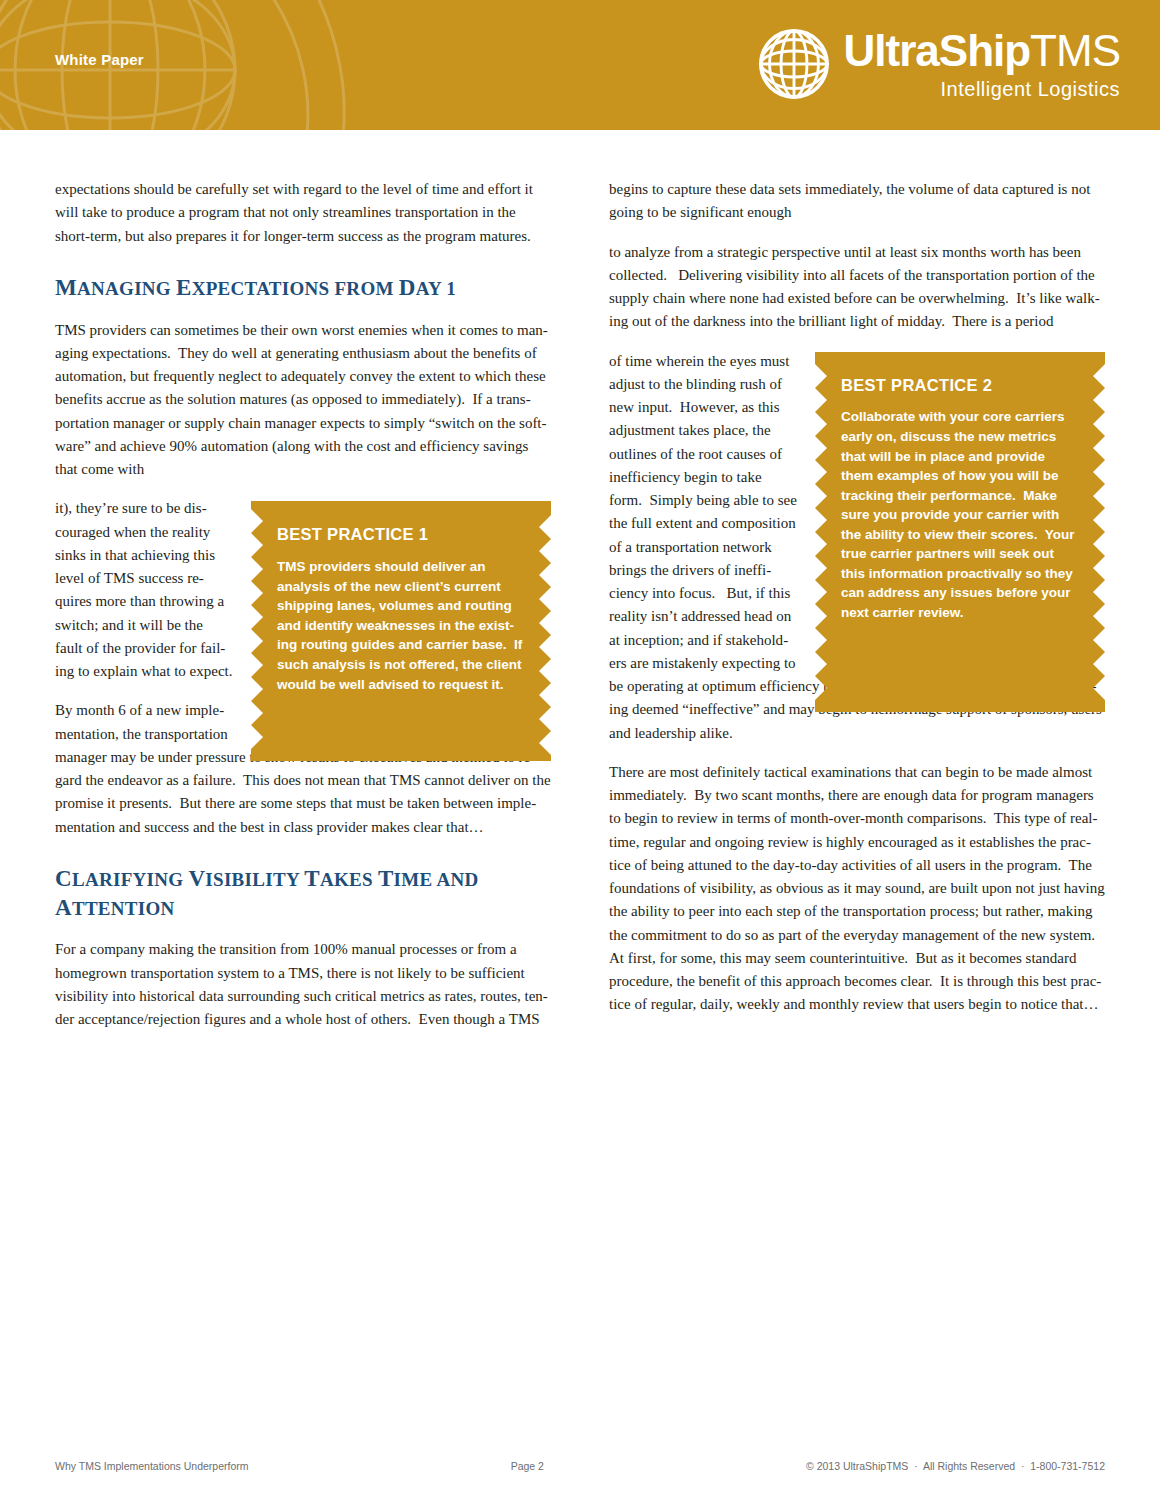White Paper
UltraShipTMS
Intelligent Logistics
expectations should be carefully set with regard to the level of time and effort it will take to produce a program that not only streamlines transportation in the short-term, but also prepares it for longer-term success as the program matures.
Managing Expectations from Day 1
TMS providers can sometimes be their own worst enemies when it comes to managing expectations. They do well at generating enthusiasm about the benefits of automation, but frequently neglect to adequately convey the extent to which these benefits accrue as the solution matures (as opposed to immediately). If a transportation manager or supply chain manager expects to simply “switch on the software” and achieve 90% automation (along with the cost and efficiency savings that come with
BEST PRACTICE 1
TMS providers should deliver an analysis of the new client’s current shipping lanes, volumes and routing and identify weaknesses in the existing routing guides and carrier base. If such analysis is not offered, the client would be well advised to request it.
it), they’re sure to be discouraged when the reality sinks in that achieving this level of TMS success requires more than throwing a switch; and it will be the fault of the provider for failing to explain what to expect.
By month 6 of a new implementation, the transportation manager may be under pressure to show results to executives and inclined to regard the endeavor as a failure. This does not mean that TMS cannot deliver on the promise it presents. But there are some steps that must be taken between implementation and success and the best in class provider makes clear that…
Clarifying Visibility Takes Time and Attention
For a company making the transition from 100% manual processes or from a homegrown transportation system to a TMS, there is not likely to be sufficient visibility into historical data surrounding such critical metrics as rates, routes, tender acceptance/rejection figures and a whole host of others. Even though a TMS begins to capture these data sets immediately, the volume of data captured is not going to be significant enough
to analyze from a strategic perspective until at least six months worth has been collected. Delivering visibility into all facets of the transportation portion of the supply chain where none had existed before can be overwhelming. It’s like walking out of the darkness into the brilliant light of midday. There is a period
BEST PRACTICE 2
Collaborate with your core carriers early on, discuss the new metrics that will be in place and provide them examples of how you will be tracking their performance. Make sure you provide your carrier with the ability to view their scores. Your true carrier partners will seek out this information proactivally so they can address any issues before your next carrier review.
of time wherein the eyes must adjust to the blinding rush of new input. However, as this adjustment takes place, the outlines of the root causes of inefficiency begin to take form. Simply being able to see the full extent and composition of a transportation network brings the drivers of inefficiency into focus. But, if this reality isn’t addressed head on at inception; and if stakeholders are mistakenly expecting to be operating at optimum efficiency by month 6, the program is in jeopardy of being deemed “ineffective” and may begin to hemorrhage support of sponsors, users and leadership alike.
There are most definitely tactical examinations that can begin to be made almost immediately. By two scant months, there are enough data for program managers to begin to review in terms of month-over-month comparisons. This type of real-time, regular and ongoing review is highly encouraged as it establishes the practice of being attuned to the day-to-day activities of all users in the program. The foundations of visibility, as obvious as it may sound, are built upon not just having the ability to peer into each step of the transportation process; but rather, making the commitment to do so as part of the everyday management of the new system. At first, for some, this may seem counterintuitive. But as it becomes standard procedure, the benefit of this approach becomes clear. It is through this best practice of regular, daily, weekly and monthly review that users begin to notice that…
Why TMS Implementations Underperform
Page 2
© 2013 UltraShipTMS · All Rights Reserved · 1-800-731-7512